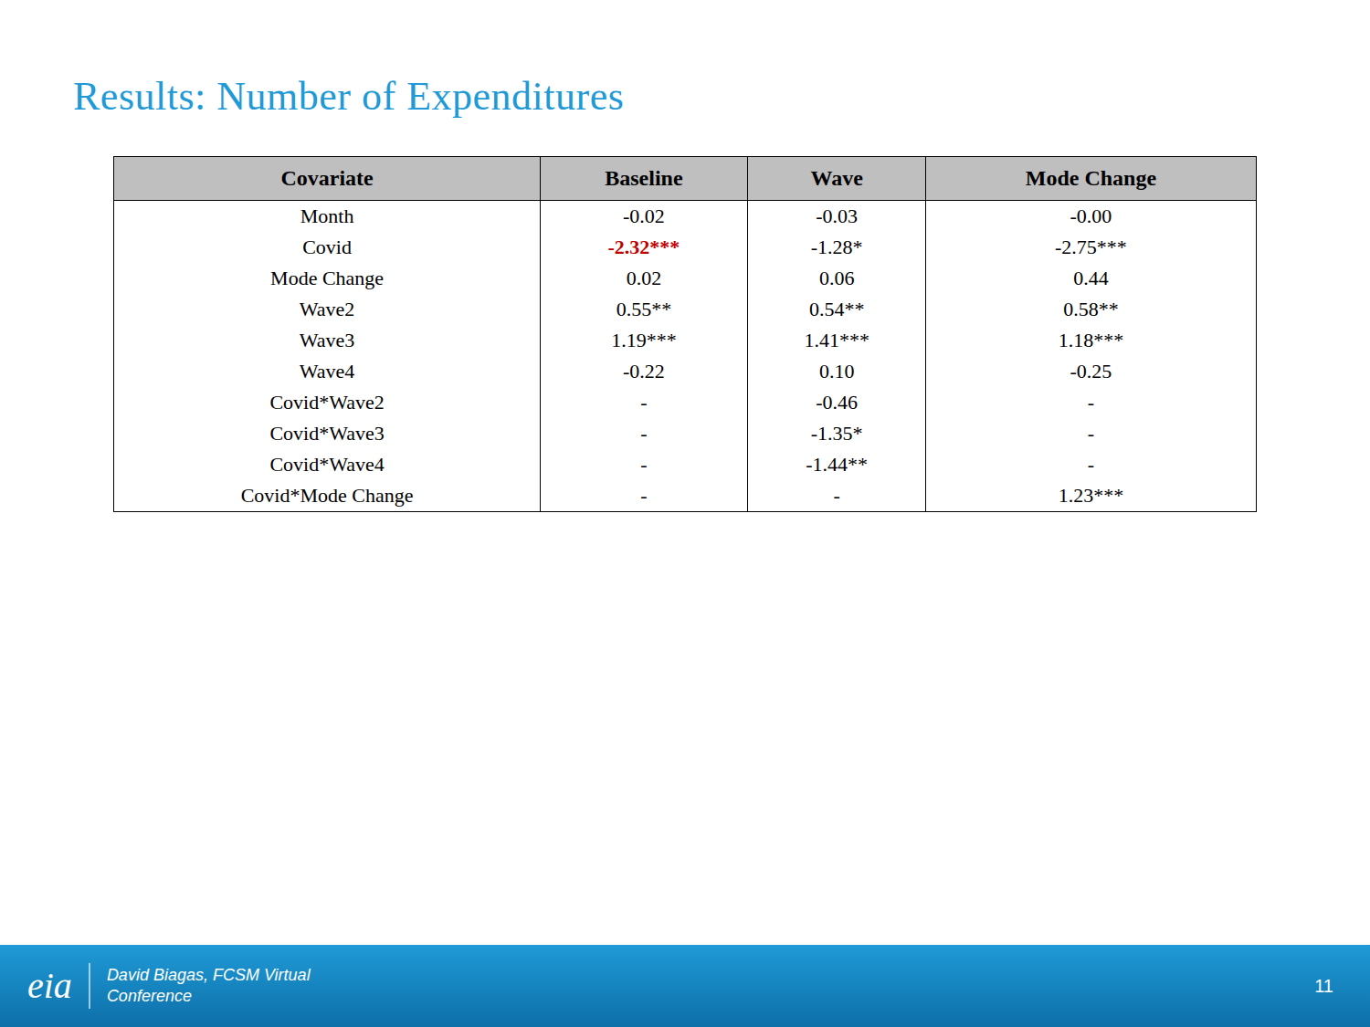Results: Number of Expenditures
| Covariate | Baseline | Wave | Mode Change |
| --- | --- | --- | --- |
| Month | -0.02 | -0.03 | -0.00 |
| Covid | -2.32*** | -1.28* | -2.75*** |
| Mode Change | 0.02 | 0.06 | 0.44 |
| Wave2 | 0.55** | 0.54** | 0.58** |
| Wave3 | 1.19*** | 1.41*** | 1.18*** |
| Wave4 | -0.22 | 0.10 | -0.25 |
| Covid*Wave2 | - | -0.46 | - |
| Covid*Wave3 | - | -1.35* | - |
| Covid*Wave4 | - | -1.44** | - |
| Covid*Mode Change | - | - | 1.23*** |
eia
David Biagas, FCSM Virtual
Conference
11